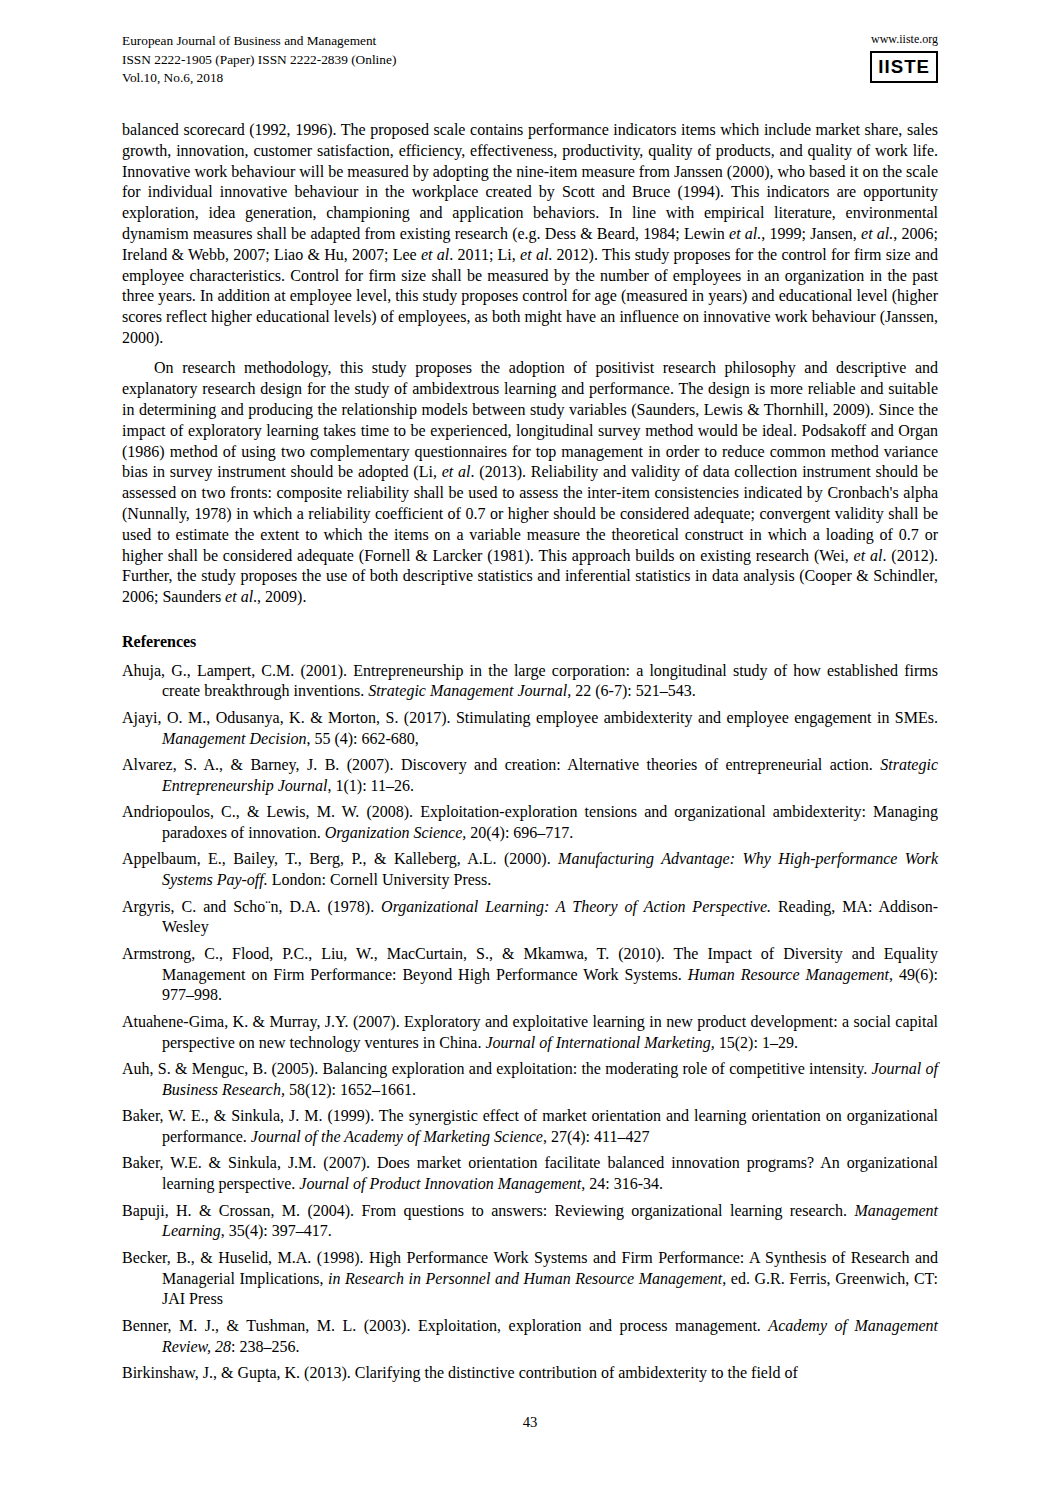European Journal of Business and Management
ISSN 2222-1905 (Paper) ISSN 2222-2839 (Online)
Vol.10, No.6, 2018
www.iiste.org IISTE
balanced scorecard (1992, 1996). The proposed scale contains performance indicators items which include market share, sales growth, innovation, customer satisfaction, efficiency, effectiveness, productivity, quality of products, and quality of work life. Innovative work behaviour will be measured by adopting the nine-item measure from Janssen (2000), who based it on the scale for individual innovative behaviour in the workplace created by Scott and Bruce (1994). This indicators are opportunity exploration, idea generation, championing and application behaviors. In line with empirical literature, environmental dynamism measures shall be adapted from existing research (e.g. Dess & Beard, 1984; Lewin et al., 1999; Jansen, et al., 2006; Ireland & Webb, 2007; Liao & Hu, 2007; Lee et al. 2011; Li, et al. 2012). This study proposes for the control for firm size and employee characteristics. Control for firm size shall be measured by the number of employees in an organization in the past three years. In addition at employee level, this study proposes control for age (measured in years) and educational level (higher scores reflect higher educational levels) of employees, as both might have an influence on innovative work behaviour (Janssen, 2000).
On research methodology, this study proposes the adoption of positivist research philosophy and descriptive and explanatory research design for the study of ambidextrous learning and performance. The design is more reliable and suitable in determining and producing the relationship models between study variables (Saunders, Lewis & Thornhill, 2009). Since the impact of exploratory learning takes time to be experienced, longitudinal survey method would be ideal. Podsakoff and Organ (1986) method of using two complementary questionnaires for top management in order to reduce common method variance bias in survey instrument should be adopted (Li, et al. (2013). Reliability and validity of data collection instrument should be assessed on two fronts: composite reliability shall be used to assess the inter-item consistencies indicated by Cronbach's alpha (Nunnally, 1978) in which a reliability coefficient of 0.7 or higher should be considered adequate; convergent validity shall be used to estimate the extent to which the items on a variable measure the theoretical construct in which a loading of 0.7 or higher shall be considered adequate (Fornell & Larcker (1981). This approach builds on existing research (Wei, et al. (2012). Further, the study proposes the use of both descriptive statistics and inferential statistics in data analysis (Cooper & Schindler, 2006; Saunders et al., 2009).
References
Ahuja, G., Lampert, C.M. (2001). Entrepreneurship in the large corporation: a longitudinal study of how established firms create breakthrough inventions. Strategic Management Journal, 22 (6-7): 521–543.
Ajayi, O. M., Odusanya, K. & Morton, S. (2017). Stimulating employee ambidexterity and employee engagement in SMEs. Management Decision, 55 (4): 662-680,
Alvarez, S. A., & Barney, J. B. (2007). Discovery and creation: Alternative theories of entrepreneurial action. Strategic Entrepreneurship Journal, 1(1): 11–26.
Andriopoulos, C., & Lewis, M. W. (2008). Exploitation-exploration tensions and organizational ambidexterity: Managing paradoxes of innovation. Organization Science, 20(4): 696–717.
Appelbaum, E., Bailey, T., Berg, P., & Kalleberg, A.L. (2000). Manufacturing Advantage: Why High-performance Work Systems Pay-off. London: Cornell University Press.
Argyris, C. and Scho¨n, D.A. (1978). Organizational Learning: A Theory of Action Perspective. Reading, MA: Addison-Wesley
Armstrong, C., Flood, P.C., Liu, W., MacCurtain, S., & Mkamwa, T. (2010). The Impact of Diversity and Equality Management on Firm Performance: Beyond High Performance Work Systems. Human Resource Management, 49(6): 977–998.
Atuahene-Gima, K. & Murray, J.Y. (2007). Exploratory and exploitative learning in new product development: a social capital perspective on new technology ventures in China. Journal of International Marketing, 15(2): 1–29.
Auh, S. & Menguc, B. (2005). Balancing exploration and exploitation: the moderating role of competitive intensity. Journal of Business Research, 58(12): 1652–1661.
Baker, W. E., & Sinkula, J. M. (1999). The synergistic effect of market orientation and learning orientation on organizational performance. Journal of the Academy of Marketing Science, 27(4): 411–427
Baker, W.E. & Sinkula, J.M. (2007). Does market orientation facilitate balanced innovation programs? An organizational learning perspective. Journal of Product Innovation Management, 24: 316-34.
Bapuji, H. & Crossan, M. (2004). From questions to answers: Reviewing organizational learning research. Management Learning, 35(4): 397–417.
Becker, B., & Huselid, M.A. (1998). High Performance Work Systems and Firm Performance: A Synthesis of Research and Managerial Implications, in Research in Personnel and Human Resource Management, ed. G.R. Ferris, Greenwich, CT: JAI Press
Benner, M. J., & Tushman, M. L. (2003). Exploitation, exploration and process management. Academy of Management Review, 28: 238–256.
Birkinshaw, J., & Gupta, K. (2013). Clarifying the distinctive contribution of ambidexterity to the field of
43